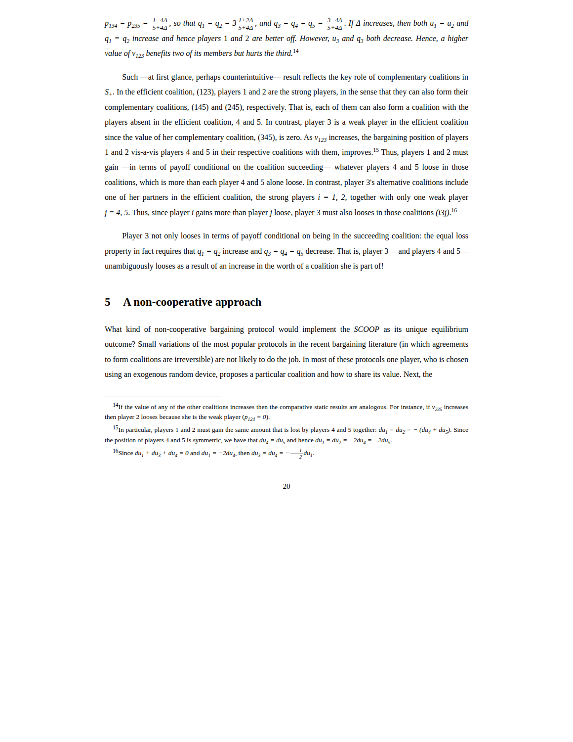p134 = p235 = 1−4Δ 5+4Δ, so that q1 = q2 = 31+2Δ 5+4Δ, and q3 = q4 = q5 = 3−4Δ 5+4Δ. If Δ increases, then both u1 = u2 and q1 = q2 increase and hence players 1 and 2 are better off. However, u3 and q3 both decrease. Hence, a higher value of v123 benefits two of its members but hurts the third.14
Such —at first glance, perhaps counterintuitive— result reflects the key role of complementary coalitions in S+. In the efficient coalition, (123), players 1 and 2 are the strong players, in the sense that they can also form their complementary coalitions, (145) and (245), respectively. That is, each of them can also form a coalition with the players absent in the efficient coalition, 4 and 5. In contrast, player 3 is a weak player in the efficient coalition since the value of her complementary coalition, (345), is zero. As v123 increases, the bargaining position of players 1 and 2 vis-a-vis players 4 and 5 in their respective coalitions with them, improves.15 Thus, players 1 and 2 must gain —in terms of payoff conditional on the coalition succeeding— whatever players 4 and 5 loose in those coalitions, which is more than each player 4 and 5 alone loose. In contrast, player 3's alternative coalitions include one of her partners in the efficient coalition, the strong players i = 1, 2, together with only one weak player j = 4, 5. Thus, since player i gains more than player j loose, player 3 must also looses in those coalitions (i3j).16
Player 3 not only looses in terms of payoff conditional on being in the succeeding coalition: the equal loss property in fact requires that q1 = q2 increase and q3 = q4 = q5 decrease. That is, player 3 —and players 4 and 5— unambiguously looses as a result of an increase in the worth of a coalition she is part of!
5 A non-cooperative approach
What kind of non-cooperative bargaining protocol would implement the SCOOP as its unique equilibrium outcome? Small variations of the most popular protocols in the recent bargaining literature (in which agreements to form coalitions are irreversible) are not likely to do the job. In most of these protocols one player, who is chosen using an exogenous random device, proposes a particular coalition and how to share its value. Next, the
14If the value of any of the other coalitions increases then the comparative static results are analogous. For instance, if v235 increases then player 2 looses because she is the weak player (p124 = 0).
15In particular, players 1 and 2 must gain the same amount that is lost by players 4 and 5 together: du1 = du2 = − (du4 + du5). Since the position of players 4 and 5 is symmetric, we have that du4 = du5 and hence du1 = du2 = −2du4 = −2du5.
16Since du1 + du3 + du4 = 0 and du1 = −2du4, then du3 = du4 = −12du1.
20